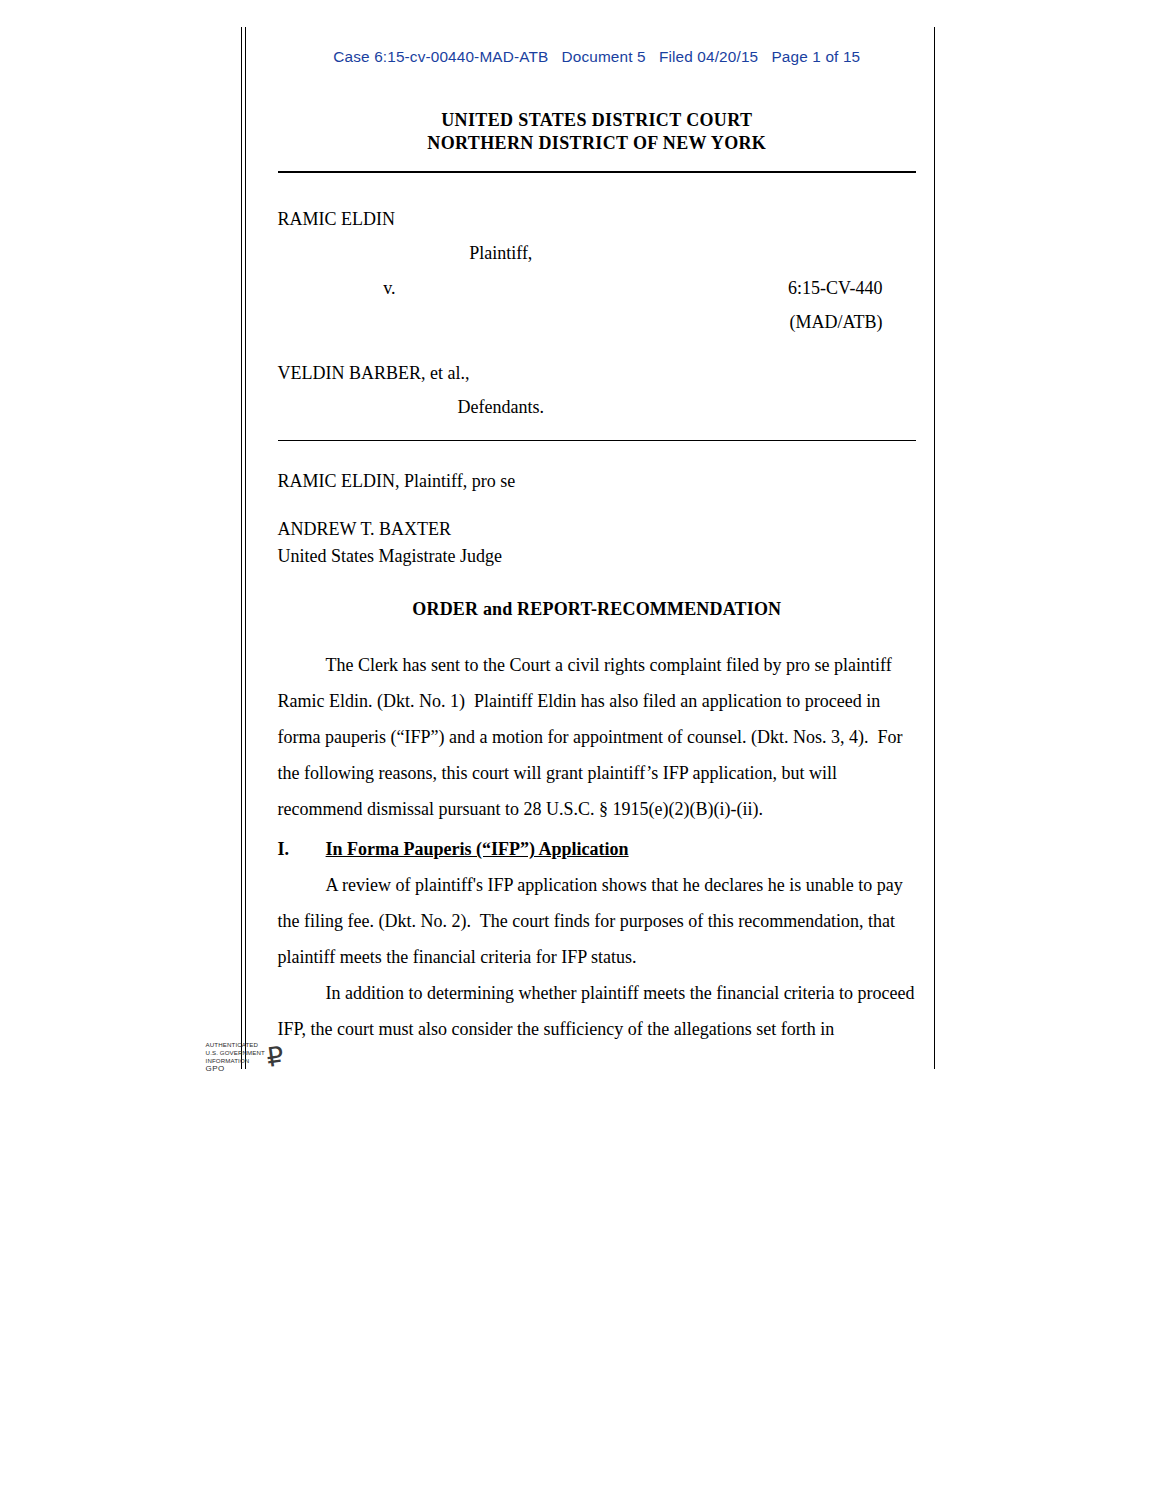Case 6:15-cv-00440-MAD-ATB Document 5 Filed 04/20/15 Page 1 of 15
UNITED STATES DISTRICT COURT
NORTHERN DISTRICT OF NEW YORK
RAMIC ELDIN
Plaintiff,
v.
6:15-CV-440
(MAD/ATB)
VELDIN BARBER, et al.,
Defendants.
RAMIC ELDIN, Plaintiff, pro se
ANDREW T. BAXTER
United States Magistrate Judge
ORDER and REPORT-RECOMMENDATION
The Clerk has sent to the Court a civil rights complaint filed by pro se plaintiff Ramic Eldin. (Dkt. No. 1) Plaintiff Eldin has also filed an application to proceed in forma pauperis (“IFP”) and a motion for appointment of counsel. (Dkt. Nos. 3, 4). For the following reasons, this court will grant plaintiff’s IFP application, but will recommend dismissal pursuant to 28 U.S.C. § 1915(e)(2)(B)(i)-(ii).
I. In Forma Pauperis (“IFP”) Application
A review of plaintiff's IFP application shows that he declares he is unable to pay the filing fee. (Dkt. No. 2). The court finds for purposes of this recommendation, that plaintiff meets the financial criteria for IFP status.
In addition to determining whether plaintiff meets the financial criteria to proceed IFP, the court must also consider the sufficiency of the allegations set forth in
AUTHENTICATED
U.S. GOVERNMENT
INFORMATION
GPO ₽